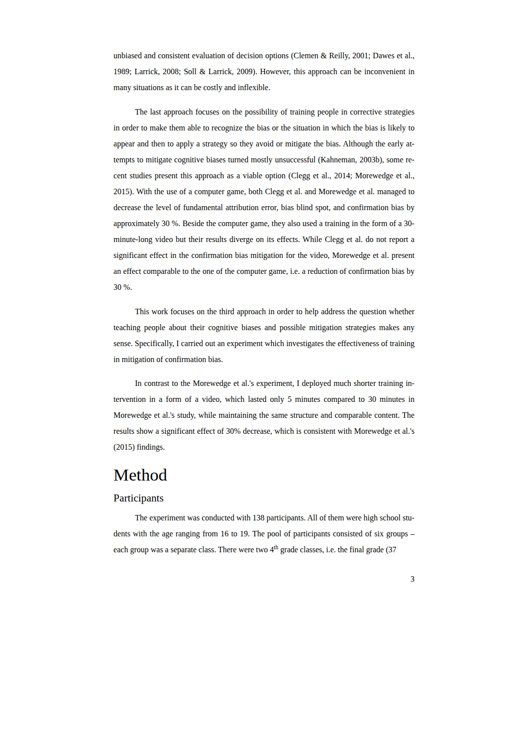unbiased and consistent evaluation of decision options (Clemen & Reilly, 2001; Dawes et al., 1989; Larrick, 2008; Soll & Larrick, 2009). However, this approach can be inconvenient in many situations as it can be costly and inflexible.
The last approach focuses on the possibility of training people in corrective strategies in order to make them able to recognize the bias or the situation in which the bias is likely to appear and then to apply a strategy so they avoid or mitigate the bias. Although the early attempts to mitigate cognitive biases turned mostly unsuccessful (Kahneman, 2003b), some recent studies present this approach as a viable option (Clegg et al., 2014; Morewedge et al., 2015). With the use of a computer game, both Clegg et al. and Morewedge et al. managed to decrease the level of fundamental attribution error, bias blind spot, and confirmation bias by approximately 30 %. Beside the computer game, they also used a training in the form of a 30-minute-long video but their results diverge on its effects. While Clegg et al. do not report a significant effect in the confirmation bias mitigation for the video, Morewedge et al. present an effect comparable to the one of the computer game, i.e. a reduction of confirmation bias by 30 %.
This work focuses on the third approach in order to help address the question whether teaching people about their cognitive biases and possible mitigation strategies makes any sense. Specifically, I carried out an experiment which investigates the effectiveness of training in mitigation of confirmation bias.
In contrast to the Morewedge et al.'s experiment, I deployed much shorter training intervention in a form of a video, which lasted only 5 minutes compared to 30 minutes in Morewedge et al.'s study, while maintaining the same structure and comparable content. The results show a significant effect of 30% decrease, which is consistent with Morewedge et al.'s (2015) findings.
Method
Participants
The experiment was conducted with 138 participants. All of them were high school students with the age ranging from 16 to 19. The pool of participants consisted of six groups – each group was a separate class. There were two 4th grade classes, i.e. the final grade (37
3